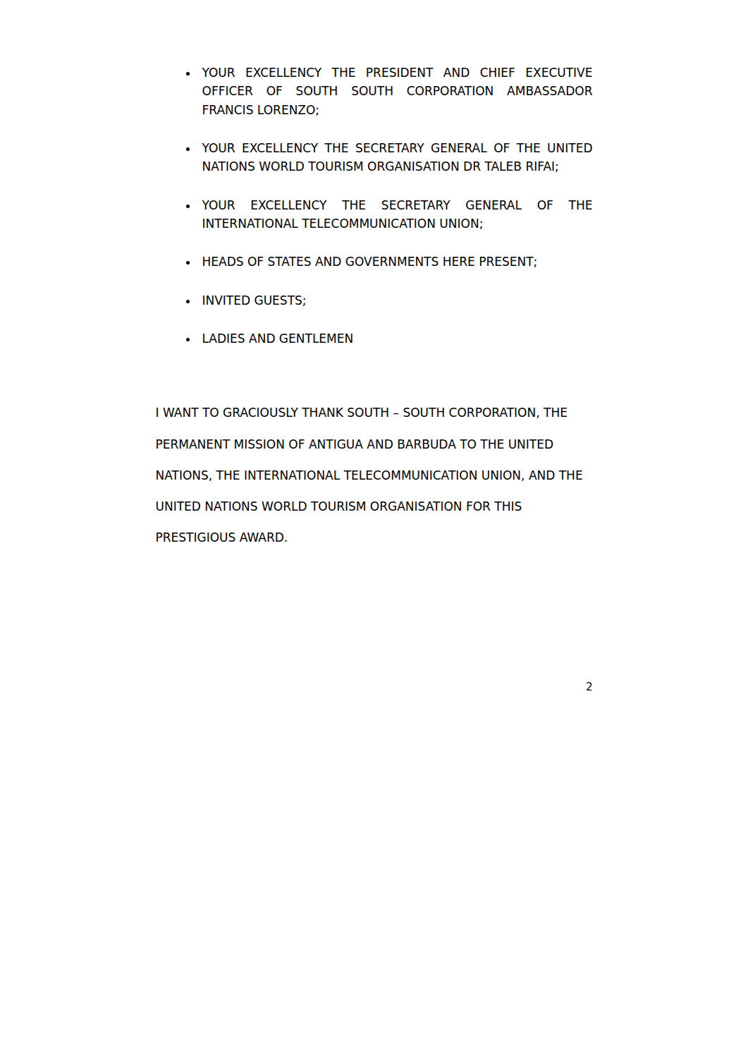YOUR EXCELLENCY THE PRESIDENT AND CHIEF EXECUTIVE OFFICER OF SOUTH SOUTH CORPORATION AMBASSADOR FRANCIS LORENZO;
YOUR EXCELLENCY THE SECRETARY GENERAL OF THE UNITED NATIONS WORLD TOURISM ORGANISATION DR TALEB RIFAI;
YOUR EXCELLENCY THE SECRETARY GENERAL OF THE INTERNATIONAL TELECOMMUNICATION UNION;
HEADS OF STATES AND GOVERNMENTS HERE PRESENT;
INVITED GUESTS;
LADIES AND GENTLEMEN
I WANT TO GRACIOUSLY THANK SOUTH – SOUTH CORPORATION, THE PERMANENT MISSION OF ANTIGUA AND BARBUDA TO THE UNITED NATIONS, THE INTERNATIONAL TELECOMMUNICATION UNION, AND THE UNITED NATIONS WORLD TOURISM ORGANISATION FOR THIS PRESTIGIOUS AWARD.
2